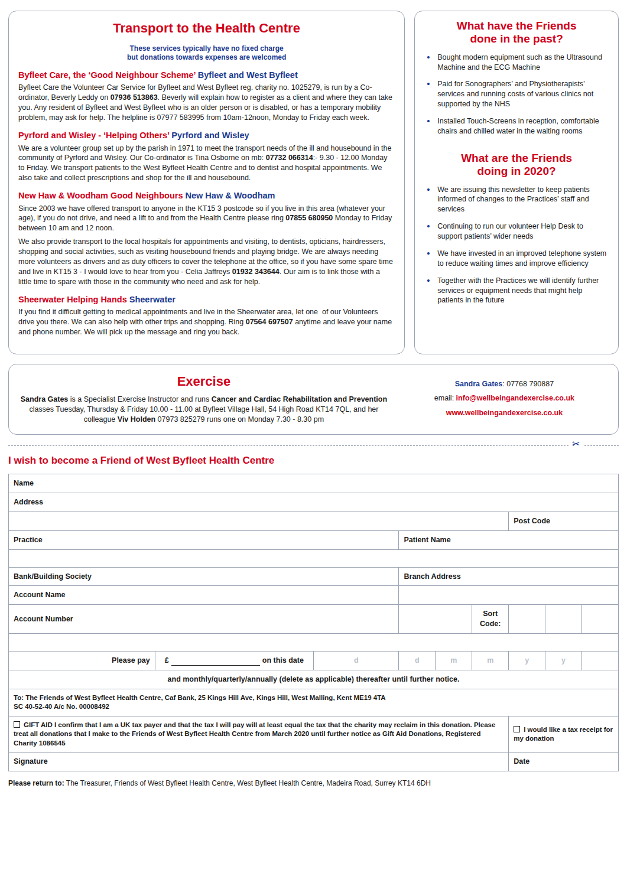Transport to the Health Centre
These services typically have no fixed charge
but donations towards expenses are welcomed
Byfleet Care, the ‘Good Neighbour Scheme’ Byfleet and West Byfleet
Byfleet Care the Volunteer Car Service for Byfleet and West Byfleet reg. charity no. 1025279, is run by a Co-ordinator, Beverly Leddy on 07936 513863. Beverly will explain how to register as a client and where they can take you. Any resident of Byfleet and West Byfleet who is an older person or is disabled, or has a temporary mobility problem, may ask for help. The helpline is 07977 583995 from 10am-12noon, Monday to Friday each week.
Pyrford and Wisley - ‘Helping Others’ Pyrford and Wisley
We are a volunteer group set up by the parish in 1971 to meet the transport needs of the ill and housebound in the community of Pyrford and Wisley. Our Co-ordinator is Tina Osborne on mb: 07732 066314:- 9.30 - 12.00 Monday to Friday. We transport patients to the West Byfleet Health Centre and to dentist and hospital appointments. We also take and collect prescriptions and shop for the ill and housebound.
New Haw & Woodham Good Neighbours New Haw & Woodham
Since 2003 we have offered transport to anyone in the KT15 3 postcode so if you live in this area (whatever your age), if you do not drive, and need a lift to and from the Health Centre please ring 07855 680950 Monday to Friday between 10 am and 12 noon.
We also provide transport to the local hospitals for appointments and visiting, to dentists, opticians, hairdressers, shopping and social activities, such as visiting housebound friends and playing bridge. We are always needing more volunteers as drivers and as duty officers to cover the telephone at the office, so if you have some spare time and live in KT15 3 - I would love to hear from you - Celia Jaffreys 01932 343644. Our aim is to link those with a little time to spare with those in the community who need and ask for help.
Sheerwater Helping Hands Sheerwater
If you find it difficult getting to medical appointments and live in the Sheerwater area, let one of our Volunteers drive you there. We can also help with other trips and shopping. Ring 07564 697507 anytime and leave your name and phone number. We will pick up the message and ring you back.
What have the Friends
done in the past?
Bought modern equipment such as the Ultrasound Machine and the ECG Machine
Paid for Sonographers’ and Physiotherapists’ services and running costs of various clinics not supported by the NHS
Installed Touch-Screens in reception, comfortable chairs and chilled water in the waiting rooms
What are the Friends
doing in 2020?
We are issuing this newsletter to keep patients informed of changes to the Practices’ staff and services
Continuing to run our volunteer Help Desk to support patients’ wider needs
We have invested in an improved telephone system to reduce waiting times and improve efficiency
Together with the Practices we will identify further services or equipment needs that might help patients in the future
Exercise
Sandra Gates is a Specialist Exercise Instructor and runs Cancer and Cardiac Rehabilitation and Prevention classes Tuesday, Thursday & Friday 10.00 - 11.00 at Byfleet Village Hall, 54 High Road KT14 7QL, and her colleague Viv Holden 07973 825279 runs one on Monday 7.30 - 8.30 pm
Sandra Gates: 07768 790887
email: info@wellbeingandexercise.co.uk
www.wellbeingandexercise.co.uk
✂
I wish to become a Friend of West Byfleet Health Centre
| Name |
| Address |
| | Post Code |
| Practice | Patient Name |
| Bank/Building Society | Branch Address |
| Account Name | |
| Account Number | | Sort Code: | | | |
| Please pay | £ on this date | d | d | m | m | y | y | |
| and monthly/quarterly/annually (delete as applicable) thereafter until further notice . |
| To: The Friends of West Byfleet Health Centre, Caf Bank, 25 Kings Hill Ave, Kings Hill, West Malling, Kent ME19 4TA SC 40-52-40 A/c No. 00008492 |
| GIFT AID I confirm that I am a UK tax payer and that the tax I will pay will at least equal the tax that the charity may reclaim in this donation. Please treat all donations that I make to the Friends of West Byfleet Health Centre from March 2020 until further notice as Gift Aid Donations, Registered Charity 1086545 | I would like a tax receipt for my donation |
| Signature | Date |
Please return to: The Treasurer, Friends of West Byfleet Health Centre, West Byfleet Health Centre, Madeira Road, Surrey KT14 6DH